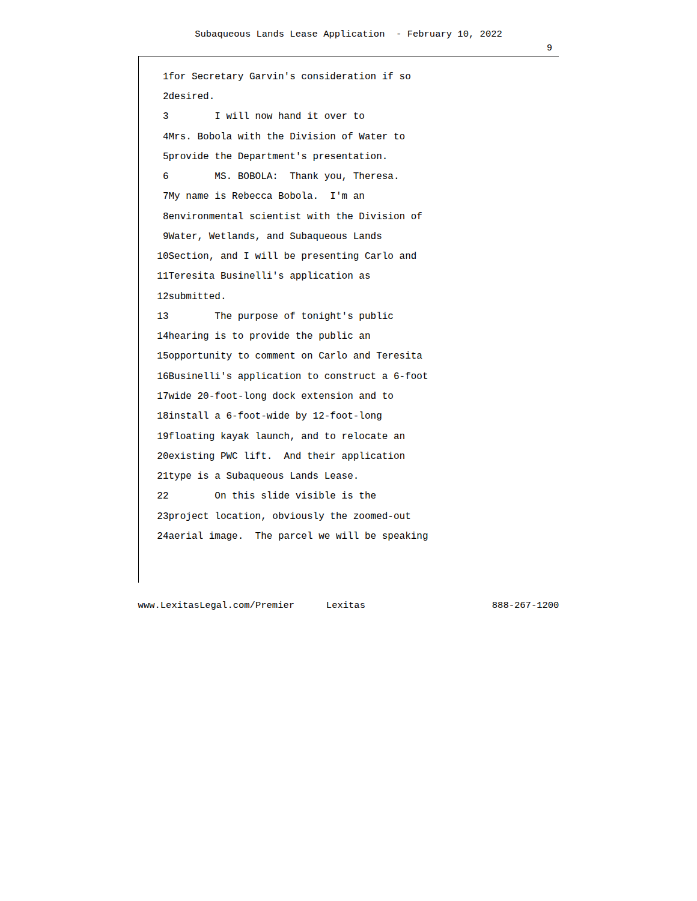Subaqueous Lands Lease Application - February 10, 2022
9
| 1 | for Secretary Garvin's consideration if so |
| 2 | desired. |
| 3 | I will now hand it over to |
| 4 | Mrs. Bobola with the Division of Water to |
| 5 | provide the Department's presentation. |
| 6 | MS. BOBOLA: Thank you, Theresa. |
| 7 | My name is Rebecca Bobola. I'm an |
| 8 | environmental scientist with the Division of |
| 9 | Water, Wetlands, and Subaqueous Lands |
| 10 | Section, and I will be presenting Carlo and |
| 11 | Teresita Businelli's application as |
| 12 | submitted. |
| 13 | The purpose of tonight's public |
| 14 | hearing is to provide the public an |
| 15 | opportunity to comment on Carlo and Teresita |
| 16 | Businelli's application to construct a 6-foot |
| 17 | wide 20-foot-long dock extension and to |
| 18 | install a 6-foot-wide by 12-foot-long |
| 19 | floating kayak launch, and to relocate an |
| 20 | existing PWC lift. And their application |
| 21 | type is a Subaqueous Lands Lease. |
| 22 | On this slide visible is the |
| 23 | project location, obviously the zoomed-out |
| 24 | aerial image. The parcel we will be speaking |
www.LexitasLegal.com/Premier Lexitas 888-267-1200